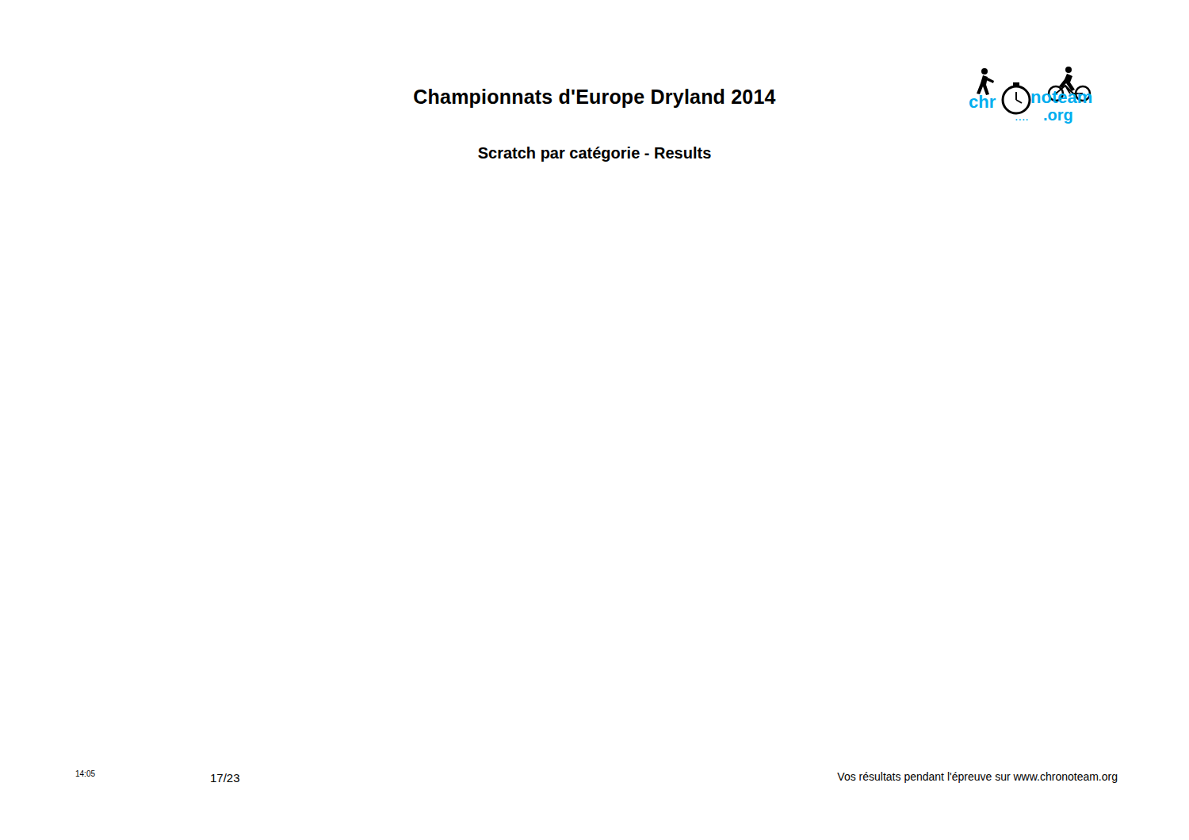chr noteam .org ....
Championnats d'Europe Dryland 2014
Scratch par catégorie - Results
14:05
17/23
Vos résultats pendant l'épreuve sur www.chronoteam.org